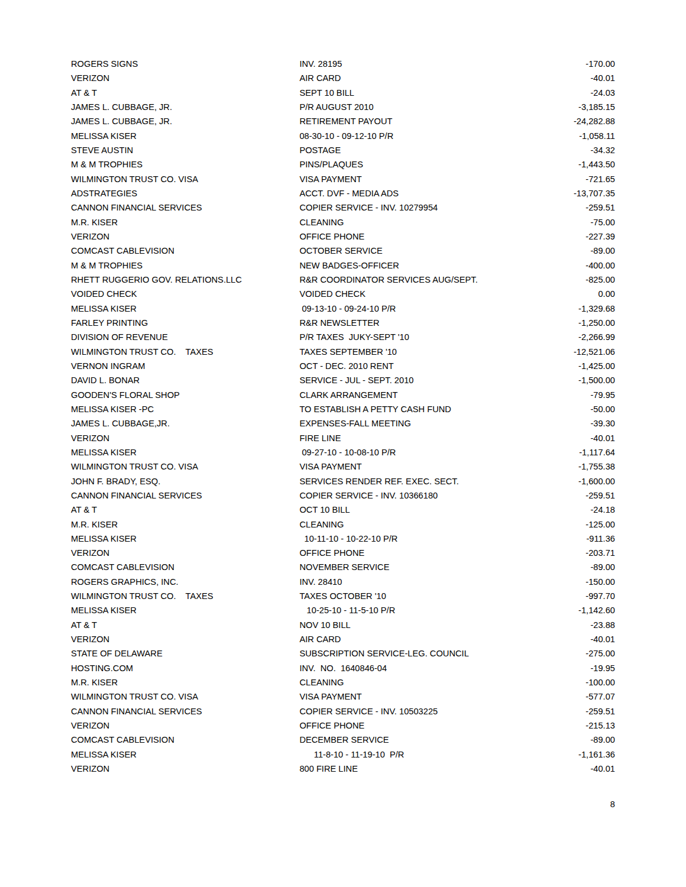| ROGERS SIGNS | INV. 28195 | -170.00 |
| VERIZON | AIR CARD | -40.01 |
| AT & T | SEPT 10 BILL | -24.03 |
| JAMES L. CUBBAGE, JR. | P/R AUGUST 2010 | -3,185.15 |
| JAMES L. CUBBAGE, JR. | RETIREMENT PAYOUT | -24,282.88 |
| MELISSA KISER | 08-30-10 - 09-12-10 P/R | -1,058.11 |
| STEVE AUSTIN | POSTAGE | -34.32 |
| M & M TROPHIES | PINS/PLAQUES | -1,443.50 |
| WILMINGTON TRUST CO. VISA | VISA PAYMENT | -721.65 |
| ADSTRATEGIES | ACCT. DVF - MEDIA ADS | -13,707.35 |
| CANNON FINANCIAL SERVICES | COPIER SERVICE - INV. 10279954 | -259.51 |
| M.R. KISER | CLEANING | -75.00 |
| VERIZON | OFFICE PHONE | -227.39 |
| COMCAST CABLEVISION | OCTOBER SERVICE | -89.00 |
| M & M TROPHIES | NEW BADGES-OFFICER | -400.00 |
| RHETT RUGGERIO GOV. RELATIONS.LLC | R&R COORDINATOR SERVICES AUG/SEPT. | -825.00 |
| VOIDED CHECK | VOIDED CHECK | 0.00 |
| MELISSA KISER | 09-13-10 - 09-24-10 P/R | -1,329.68 |
| FARLEY PRINTING | R&R NEWSLETTER | -1,250.00 |
| DIVISION OF REVENUE | P/R TAXES JUKY-SEPT '10 | -2,266.99 |
| WILMINGTON TRUST CO. TAXES | TAXES SEPTEMBER '10 | -12,521.06 |
| VERNON INGRAM | OCT - DEC. 2010 RENT | -1,425.00 |
| DAVID L. BONAR | SERVICE - JUL - SEPT. 2010 | -1,500.00 |
| GOODEN'S FLORAL SHOP | CLARK ARRANGEMENT | -79.95 |
| MELISSA KISER -PC | TO ESTABLISH A PETTY CASH FUND | -50.00 |
| JAMES L. CUBBAGE,JR. | EXPENSES-FALL MEETING | -39.30 |
| VERIZON | FIRE LINE | -40.01 |
| MELISSA KISER | 09-27-10 - 10-08-10 P/R | -1,117.64 |
| WILMINGTON TRUST CO. VISA | VISA PAYMENT | -1,755.38 |
| JOHN F. BRADY, ESQ. | SERVICES RENDER REF. EXEC. SECT. | -1,600.00 |
| CANNON FINANCIAL SERVICES | COPIER SERVICE - INV. 10366180 | -259.51 |
| AT & T | OCT 10 BILL | -24.18 |
| M.R. KISER | CLEANING | -125.00 |
| MELISSA KISER | 10-11-10 - 10-22-10 P/R | -911.36 |
| VERIZON | OFFICE PHONE | -203.71 |
| COMCAST CABLEVISION | NOVEMBER SERVICE | -89.00 |
| ROGERS GRAPHICS, INC. | INV. 28410 | -150.00 |
| WILMINGTON TRUST CO. TAXES | TAXES OCTOBER '10 | -997.70 |
| MELISSA KISER | 10-25-10 - 11-5-10 P/R | -1,142.60 |
| AT & T | NOV 10 BILL | -23.88 |
| VERIZON | AIR CARD | -40.01 |
| STATE OF DELAWARE | SUBSCRIPTION SERVICE-LEG. COUNCIL | -275.00 |
| HOSTING.COM | INV. NO. 1640846-04 | -19.95 |
| M.R. KISER | CLEANING | -100.00 |
| WILMINGTON TRUST CO. VISA | VISA PAYMENT | -577.07 |
| CANNON FINANCIAL SERVICES | COPIER SERVICE - INV. 10503225 | -259.51 |
| VERIZON | OFFICE PHONE | -215.13 |
| COMCAST CABLEVISION | DECEMBER SERVICE | -89.00 |
| MELISSA KISER | 11-8-10 - 11-19-10 P/R | -1,161.36 |
| VERIZON | 800 FIRE LINE | -40.01 |
8